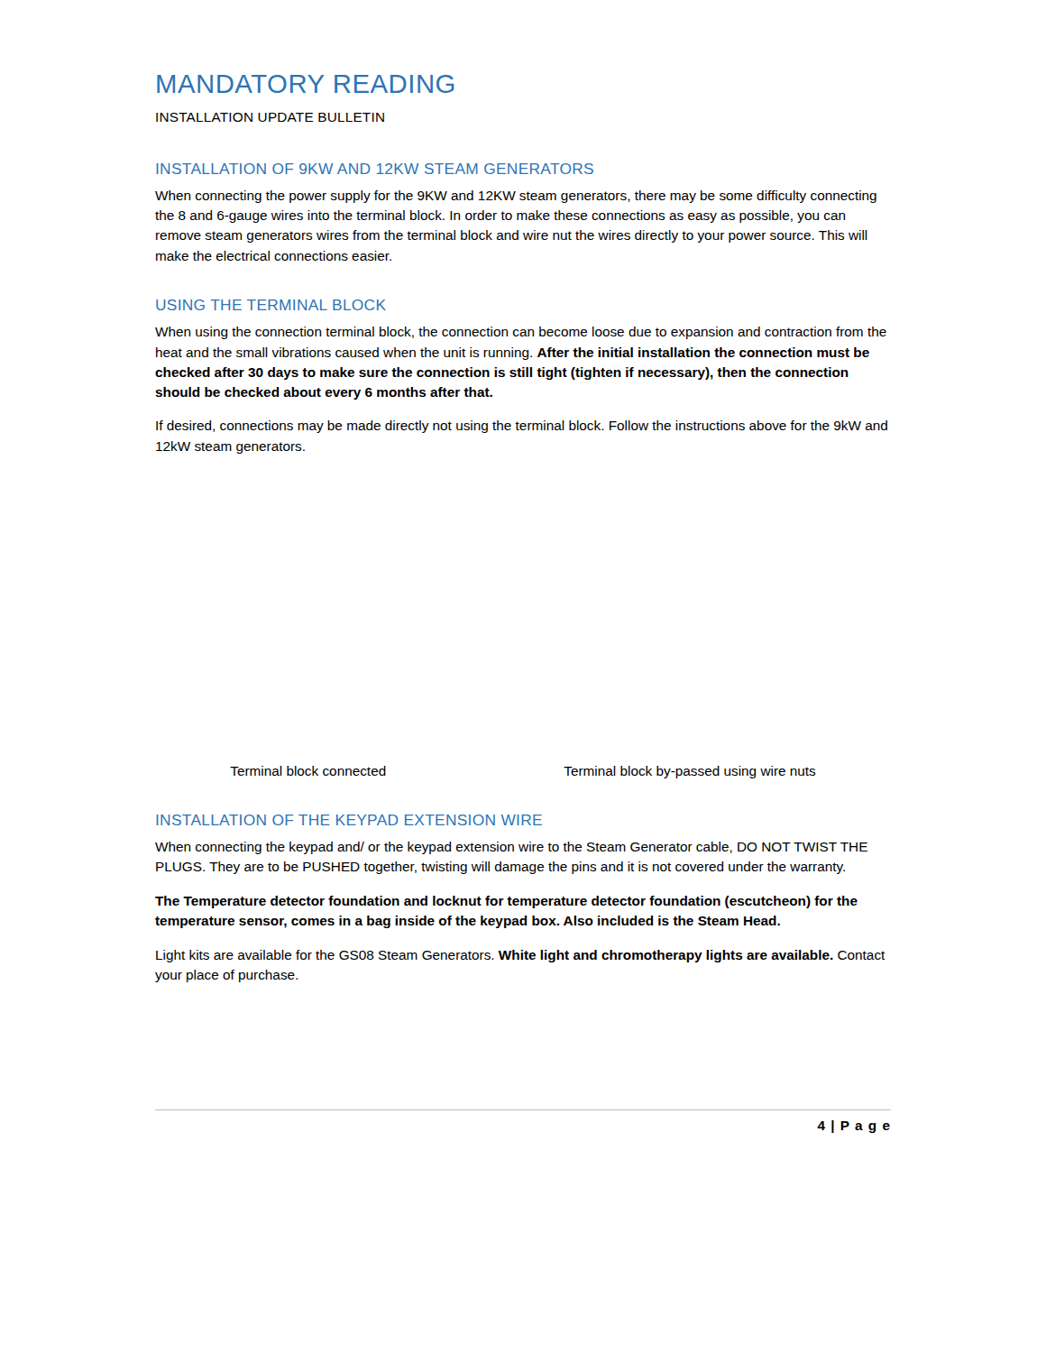MANDATORY READING
INSTALLATION UPDATE BULLETIN
INSTALLATION OF 9KW AND 12KW STEAM GENERATORS
When connecting the power supply for the 9KW and 12KW steam generators, there may be some difficulty connecting the 8 and 6-gauge wires into the terminal block. In order to make these connections as easy as possible, you can remove steam generators wires from the terminal block and wire nut the wires directly to your power source. This will make the electrical connections easier.
USING THE TERMINAL BLOCK
When using the connection terminal block, the connection can become loose due to expansion and contraction from the heat and the small vibrations caused when the unit is running. After the initial installation the connection must be checked after 30 days to make sure the connection is still tight (tighten if necessary), then the connection should be checked about every 6 months after that.
If desired, connections may be made directly not using the terminal block. Follow the instructions above for the 9kW and 12kW steam generators.
Terminal block connected
Terminal block by-passed using wire nuts
INSTALLATION OF THE KEYPAD EXTENSION WIRE
When connecting the keypad and/ or the keypad extension wire to the Steam Generator cable, DO NOT TWIST THE PLUGS. They are to be PUSHED together, twisting will damage the pins and it is not covered under the warranty.
The Temperature detector foundation and locknut for temperature detector foundation (escutcheon) for the temperature sensor, comes in a bag inside of the keypad box. Also included is the Steam Head.
Light kits are available for the GS08 Steam Generators. White light and chromotherapy lights are available. Contact your place of purchase.
4 | P a g e